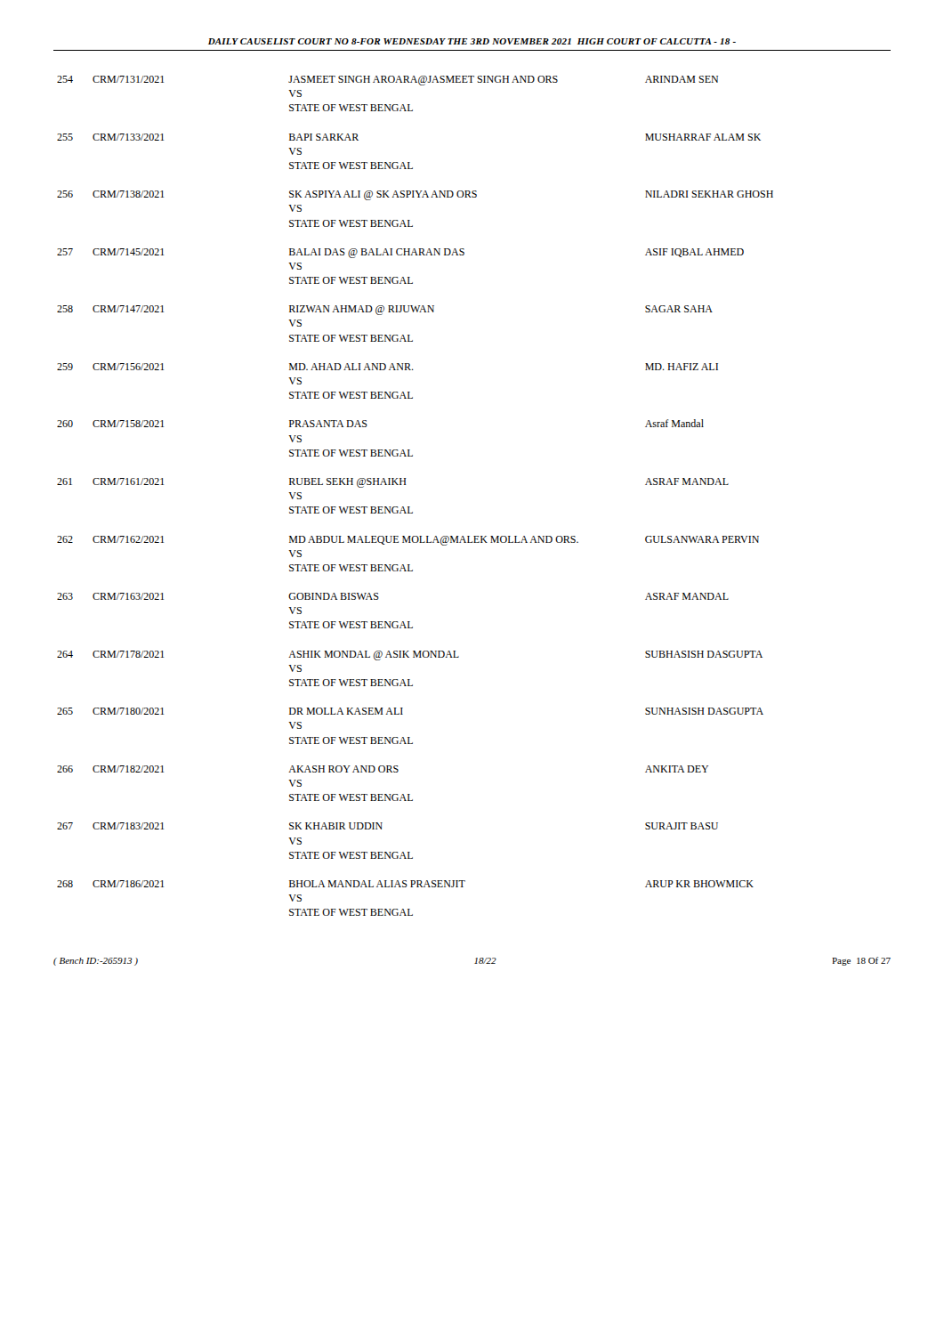DAILY CAUSELIST COURT NO 8-FOR WEDNESDAY THE 3RD NOVEMBER 2021 HIGH COURT OF CALCUTTA - 18 -
| 254 | CRM/7131/2021 | JASMEET SINGH AROARA@JASMEET SINGH AND ORS VS STATE OF WEST BENGAL | ARINDAM SEN |
| 255 | CRM/7133/2021 | BAPI SARKAR VS STATE OF WEST BENGAL | MUSHARRAF ALAM SK |
| 256 | CRM/7138/2021 | SK ASPIYA ALI @ SK ASPIYA AND ORS VS STATE OF WEST BENGAL | NILADRI SEKHAR GHOSH |
| 257 | CRM/7145/2021 | BALAI DAS @ BALAI CHARAN DAS VS STATE OF WEST BENGAL | ASIF IQBAL AHMED |
| 258 | CRM/7147/2021 | RIZWAN AHMAD @ RIJUWAN VS STATE OF WEST BENGAL | SAGAR SAHA |
| 259 | CRM/7156/2021 | MD. AHAD ALI AND ANR. VS STATE OF WEST BENGAL | MD. HAFIZ ALI |
| 260 | CRM/7158/2021 | PRASANTA DAS VS STATE OF WEST BENGAL | Asraf Mandal |
| 261 | CRM/7161/2021 | RUBEL SEKH @SHAIKH VS STATE OF WEST BENGAL | ASRAF MANDAL |
| 262 | CRM/7162/2021 | MD ABDUL MALEQUE MOLLA@MALEK MOLLA AND ORS. VS STATE OF WEST BENGAL | GULSANWARA PERVIN |
| 263 | CRM/7163/2021 | GOBINDA BISWAS VS STATE OF WEST BENGAL | ASRAF MANDAL |
| 264 | CRM/7178/2021 | ASHIK MONDAL @ ASIK MONDAL VS STATE OF WEST BENGAL | SUBHASISH DASGUPTA |
| 265 | CRM/7180/2021 | DR MOLLA KASEM ALI VS STATE OF WEST BENGAL | SUNHASISH DASGUPTA |
| 266 | CRM/7182/2021 | AKASH ROY AND ORS VS STATE OF WEST BENGAL | ANKITA DEY |
| 267 | CRM/7183/2021 | SK KHABIR UDDIN VS STATE OF WEST BENGAL | SURAJIT BASU |
| 268 | CRM/7186/2021 | BHOLA MANDAL ALIAS PRASENJIT VS STATE OF WEST BENGAL | ARUP KR BHOWMICK |
( Bench ID:-265913 )
18/22
Page 18 Of 27